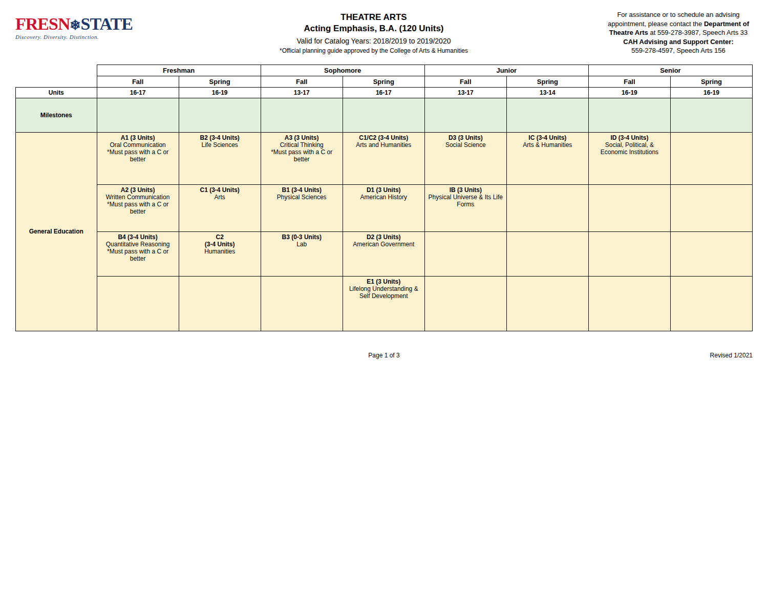FRESN❄STATE
Discovery. Diversity. Distinction.
THEATRE ARTS
Acting Emphasis, B.A. (120 Units)
Valid for Catalog Years: 2018/2019 to 2019/2020
*Official planning guide approved by the College of Arts & Humanities
For assistance or to schedule an advising appointment, please contact the Department of Theatre Arts at 559-278-3987, Speech Arts 33
CAH Advising and Support Center:
559-278-4597, Speech Arts 156
| | Freshman | Sophomore | Junior | Senior |
| | Fall | Spring | Fall | Spring | Fall | Spring | Fall | Spring |
| Units | 16-17 | 16-19 | 13-17 | 16-17 | 13-17 | 13-14 | 16-19 | 16-19 |
| Milestones | | | | | | | | |
| General Education | A1 (3 Units) Oral Communication *Must pass with a C or better | B2 (3-4 Units) Life Sciences | A3 (3 Units) Critical Thinking *Must pass with a C or better | C1/C2 (3-4 Units) Arts and Humanities | D3 (3 Units) Social Science | IC (3-4 Units) Arts & Humanities | ID (3-4 Units) Social, Political, & Economic Institutions | |
| A2 (3 Units) Written Communication *Must pass with a C or better | C1 (3-4 Units) Arts | B1 (3-4 Units) Physical Sciences | D1 (3 Units) American History | IB (3 Units) Physical Universe & Its Life Forms | | | |
| B4 (3-4 Units) Quantitative Reasoning *Must pass with a C or better | C2 (3-4 Units) Humanities | B3 (0-3 Units) Lab | D2 (3 Units) American Government | | | | |
| | | | E1 (3 Units) Lifelong Understanding & Self Development | | | | |
Page 1 of 3
Revised 1/2021